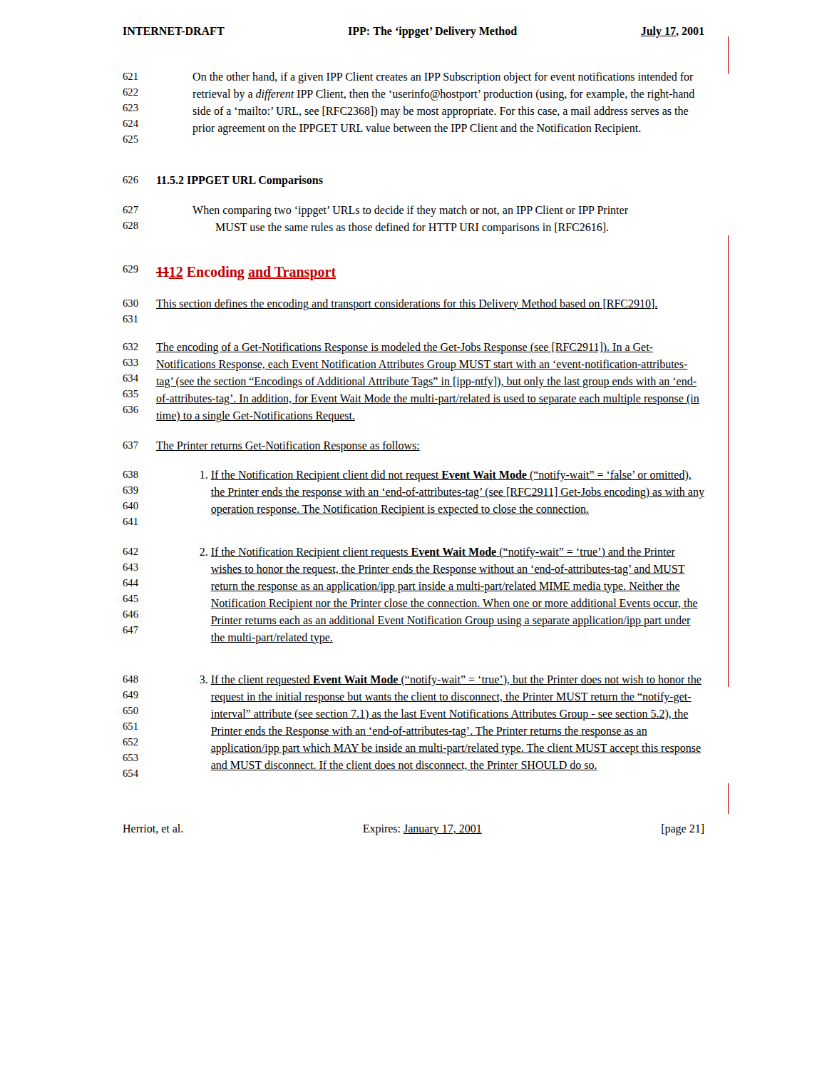INTERNET-DRAFT
IPP: The ‘ippget’ Delivery Method
July 17, 2001
621622623624625
On the other hand, if a given IPP Client creates an IPP Subscription object for event notifications intended for retrieval by a different IPP Client, then the ‘userinfo@hostport’ production (using, for example, the right-hand side of a ‘mailto:’ URL, see [RFC2368]) may be most appropriate. For this case, a mail address serves as the prior agreement on the IPPGET URL value between the IPP Client and the Notification Recipient.
626
11.5.2 IPPGET URL Comparisons
627628
When comparing two ‘ippget’ URLs to decide if they match or not, an IPP Client or IPP Printer
MUST use the same rules as those defined for HTTP URI comparisons in [RFC2616].
629
1112 Encoding and Transport
630631
This section defines the encoding and transport considerations for this Delivery Method based on [RFC2910].
632633634635636
The encoding of a Get-Notifications Response is modeled the Get-Jobs Response (see [RFC2911]). In a Get-Notifications Response, each Event Notification Attributes Group MUST start with an ‘event-notification-attributes-tag’ (see the section “Encodings of Additional Attribute Tags” in [ipp-ntfy]), but only the last group ends with an ‘end-of-attributes-tag’. In addition, for Event Wait Mode the multi-part/related is used to separate each multiple response (in time) to a single Get-Notifications Request.
637
The Printer returns Get-Notification Response as follows:
638639640641
If the Notification Recipient client did not request Event Wait Mode (“notify-wait” = ‘false’ or omitted), the Printer ends the response with an ‘end-of-attributes-tag’ (see [RFC2911] Get-Jobs encoding) as with any operation response. The Notification Recipient is expected to close the connection.
642643644645646647
If the Notification Recipient client requests Event Wait Mode (“notify-wait” = ‘true’) and the Printer wishes to honor the request, the Printer ends the Response without an ‘end-of-attributes-tag’ and MUST return the response as an application/ipp part inside a multi-part/related MIME media type. Neither the Notification Recipient nor the Printer close the connection. When one or more additional Events occur, the Printer returns each as an additional Event Notification Group using a separate application/ipp part under the multi-part/related type.
648649650651652653654
If the client requested Event Wait Mode (“notify-wait” = ‘true’), but the Printer does not wish to honor the request in the initial response but wants the client to disconnect, the Printer MUST return the “notify-get-interval” attribute (see section 7.1) as the last Event Notifications Attributes Group - see section 5.2), the Printer ends the Response with an ‘end-of-attributes-tag’. The Printer returns the response as an application/ipp part which MAY be inside an multi-part/related type. The client MUST accept this response and MUST disconnect. If the client does not disconnect, the Printer SHOULD do so.
Herriot, et al.
Expires: January 17, 2001
[page 21]